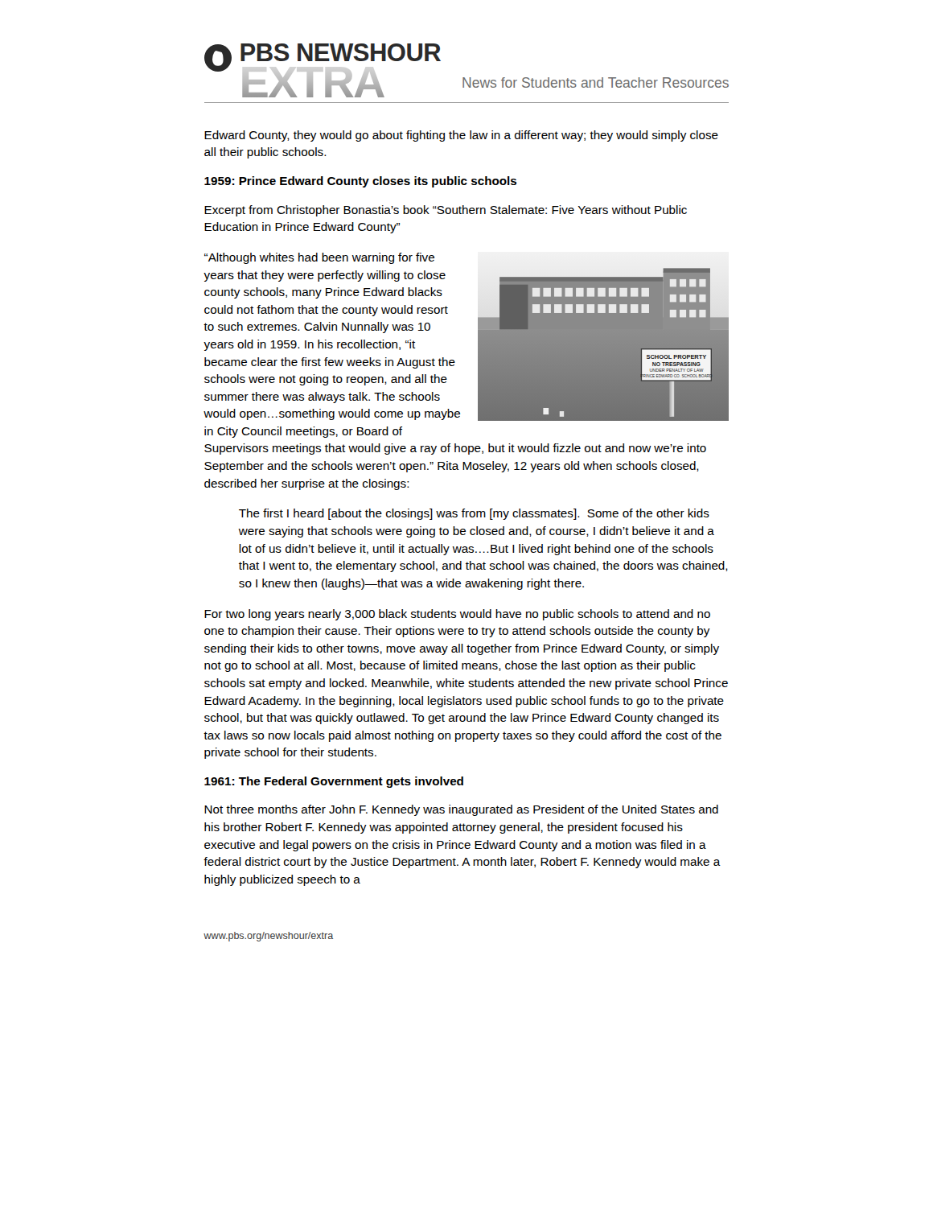PBS NEWSHOUR
EXTRA
News for Students and Teacher Resources
Edward County, they would go about fighting the law in a different way; they would simply close all their public schools.
1959: Prince Edward County closes its public schools
Excerpt from Christopher Bonastia’s book “Southern Stalemate: Five Years without Public Education in Prince Edward County”
SCHOOL PROPERTY NO TRESPASSING UNDER PENALTY OF LAW PRINCE EDWARD CO. SCHOOL BOARD
“Although whites had been warning for five years that they were perfectly willing to close county schools, many Prince Edward blacks could not fathom that the county would resort to such extremes. Calvin Nunnally was 10 years old in 1959. In his recollection, “it became clear the first few weeks in August the schools were not going to reopen, and all the summer there was always talk. The schools would open…something would come up maybe in City Council meetings, or Board of Supervisors meetings that would give a ray of hope, but it would fizzle out and now we’re into September and the schools weren’t open.” Rita Moseley, 12 years old when schools closed, described her surprise at the closings:
The first I heard [about the closings] was from [my classmates]. Some of the other kids were saying that schools were going to be closed and, of course, I didn’t believe it and a lot of us didn’t believe it, until it actually was.…But I lived right behind one of the schools that I went to, the elementary school, and that school was chained, the doors was chained, so I knew then (laughs)—that was a wide awakening right there.
For two long years nearly 3,000 black students would have no public schools to attend and no one to champion their cause. Their options were to try to attend schools outside the county by sending their kids to other towns, move away all together from Prince Edward County, or simply not go to school at all. Most, because of limited means, chose the last option as their public schools sat empty and locked. Meanwhile, white students attended the new private school Prince Edward Academy. In the beginning, local legislators used public school funds to go to the private school, but that was quickly outlawed. To get around the law Prince Edward County changed its tax laws so now locals paid almost nothing on property taxes so they could afford the cost of the private school for their students.
1961: The Federal Government gets involved
Not three months after John F. Kennedy was inaugurated as President of the United States and his brother Robert F. Kennedy was appointed attorney general, the president focused his executive and legal powers on the crisis in Prince Edward County and a motion was filed in a federal district court by the Justice Department. A month later, Robert F. Kennedy would make a highly publicized speech to a
www.pbs.org/newshour/extra